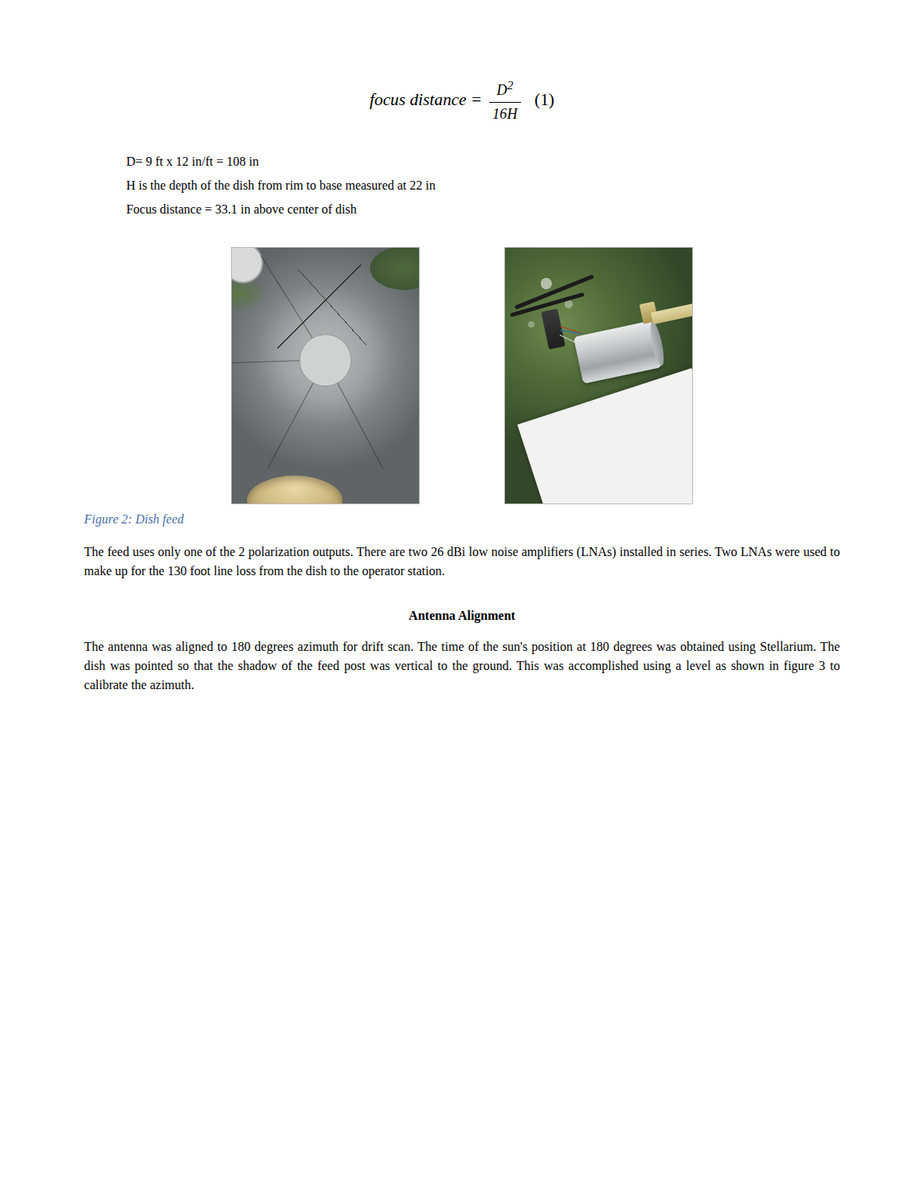focus distance = D2 16H (1)
D= 9 ft x 12 in/ft = 108 in
H is the depth of the dish from rim to base measured at 22 in
Focus distance = 33.1 in above center of dish
Figure 2: Dish feed
The feed uses only one of the 2 polarization outputs. There are two 26 dBi low noise amplifiers (LNAs) installed in series. Two LNAs were used to make up for the 130 foot line loss from the dish to the operator station.
Antenna Alignment
The antenna was aligned to 180 degrees azimuth for drift scan. The time of the sun's position at 180 degrees was obtained using Stellarium. The dish was pointed so that the shadow of the feed post was vertical to the ground. This was accomplished using a level as shown in figure 3 to calibrate the azimuth.